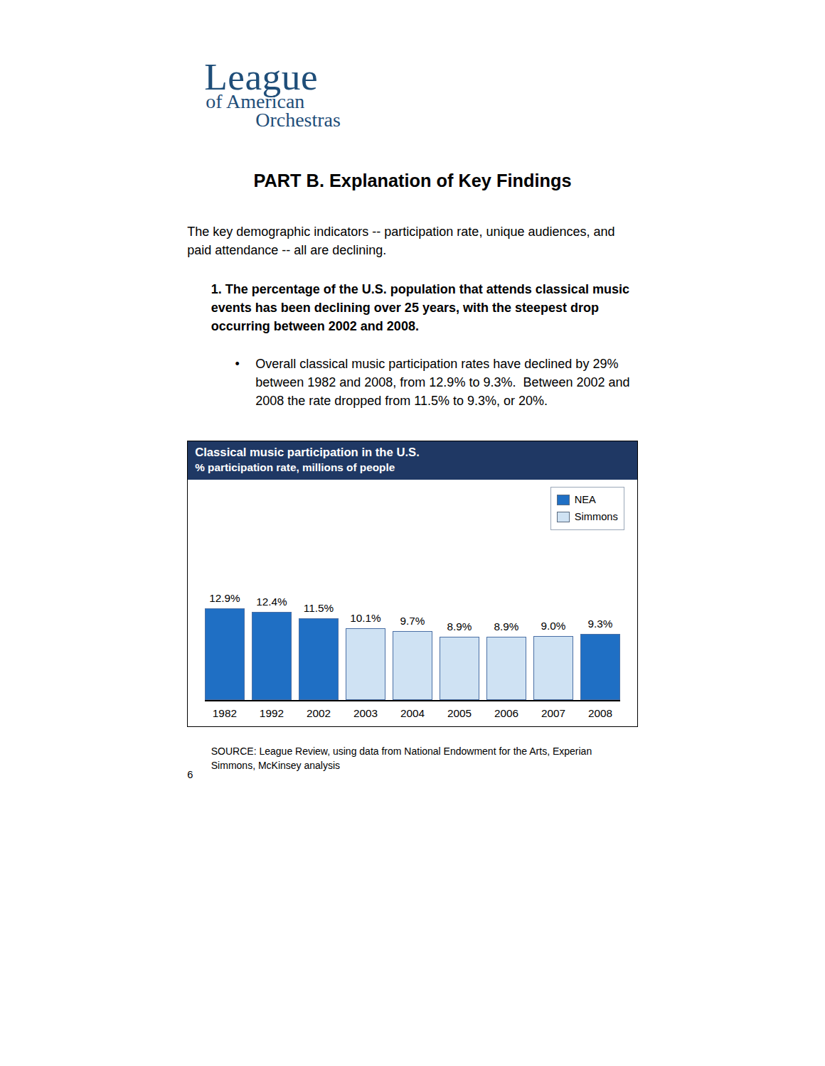League of American Orchestras
PART B. Explanation of Key Findings
The key demographic indicators -- participation rate, unique audiences, and paid attendance -- all are declining.
1. The percentage of the U.S. population that attends classical music events has been declining over 25 years, with the steepest drop occurring between 2002 and 2008.
Overall classical music participation rates have declined by 29% between 1982 and 2008, from 12.9% to 9.3%. Between 2002 and 2008 the rate dropped from 11.5% to 9.3%, or 20%.
Classical music participation in the U.S. % participation rate, millions of people
NEA
Simmons
12.9%
12.4%
11.5%
10.1%
9.7%
8.9%
8.9%
9.0%
9.3%
1982 1992 2002 2003 2004 2005 2006 2007 2008
SOURCE: League Review, using data from National Endowment for the Arts, Experian Simmons, McKinsey analysis
6